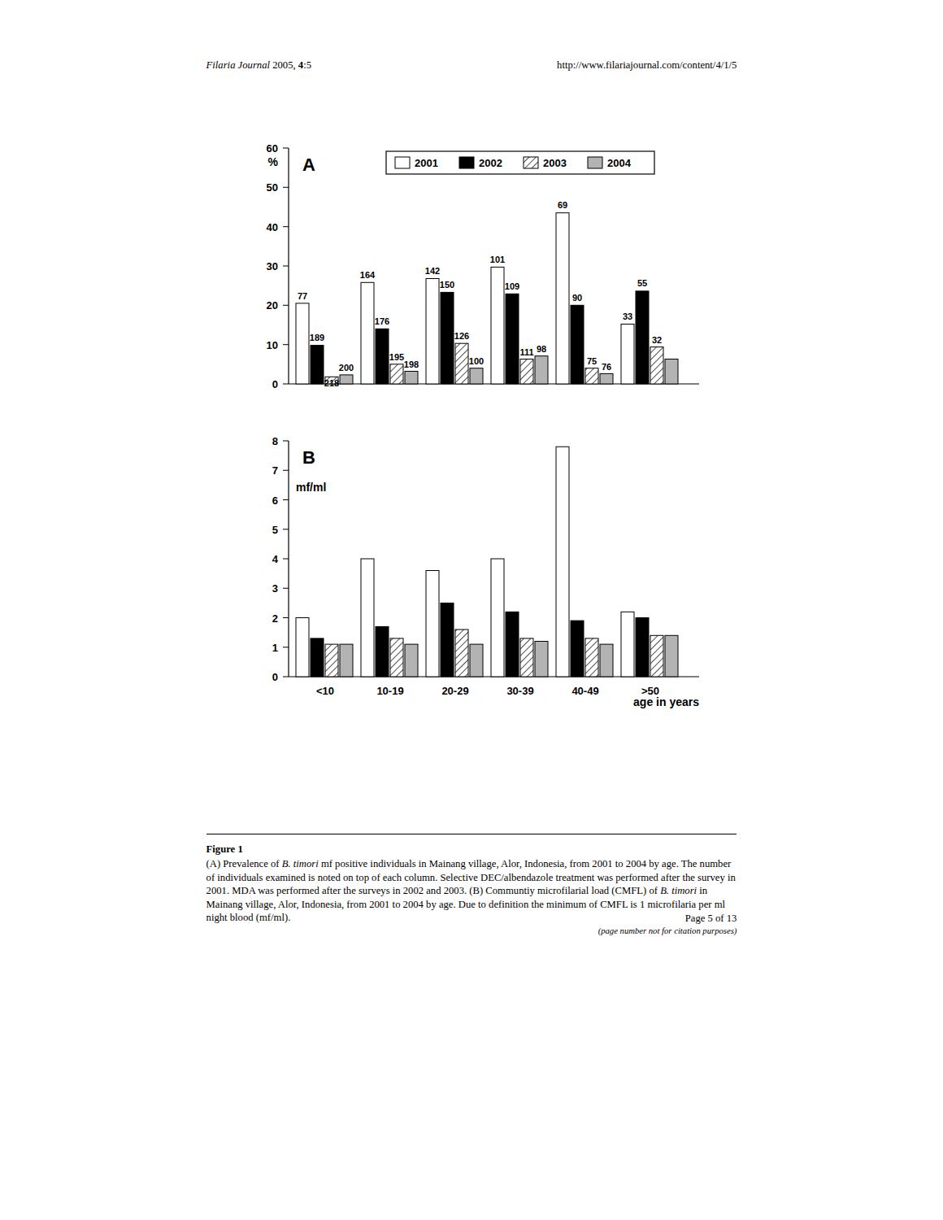Filaria Journal 2005, 4:5
http://www.filariajournal.com/content/4/1/5
plot area: x 95..600 ; y 40..330 (0 at y=330, 60 at y=40) 0 10 20 30 40 50 60 % A 2001 2002 2003 2004 77 189 218 200 164 176 195 198 142 150 126 100 101 109 111 98 69 90 75 76 33 55 32 0 1 2 3 4 5 6 7 8 B mf/ml <10 10-19 20-29 30-39 40-49 >50 age in years
Figure 1 (A) Prevalence of B. timori mf positive individuals in Mainang village, Alor, Indonesia, from 2001 to 2004 by age. The number of individuals examined is noted on top of each column. Selective DEC/albendazole treatment was performed after the survey in 2001. MDA was performed after the surveys in 2002 and 2003. (B) Communtiy microfilarial load (CMFL) of B. timori in Mainang village, Alor, Indonesia, from 2001 to 2004 by age. Due to definition the minimum of CMFL is 1 microfilaria per ml night blood (mf/ml).
Page 5 of 13
(page number not for citation purposes)